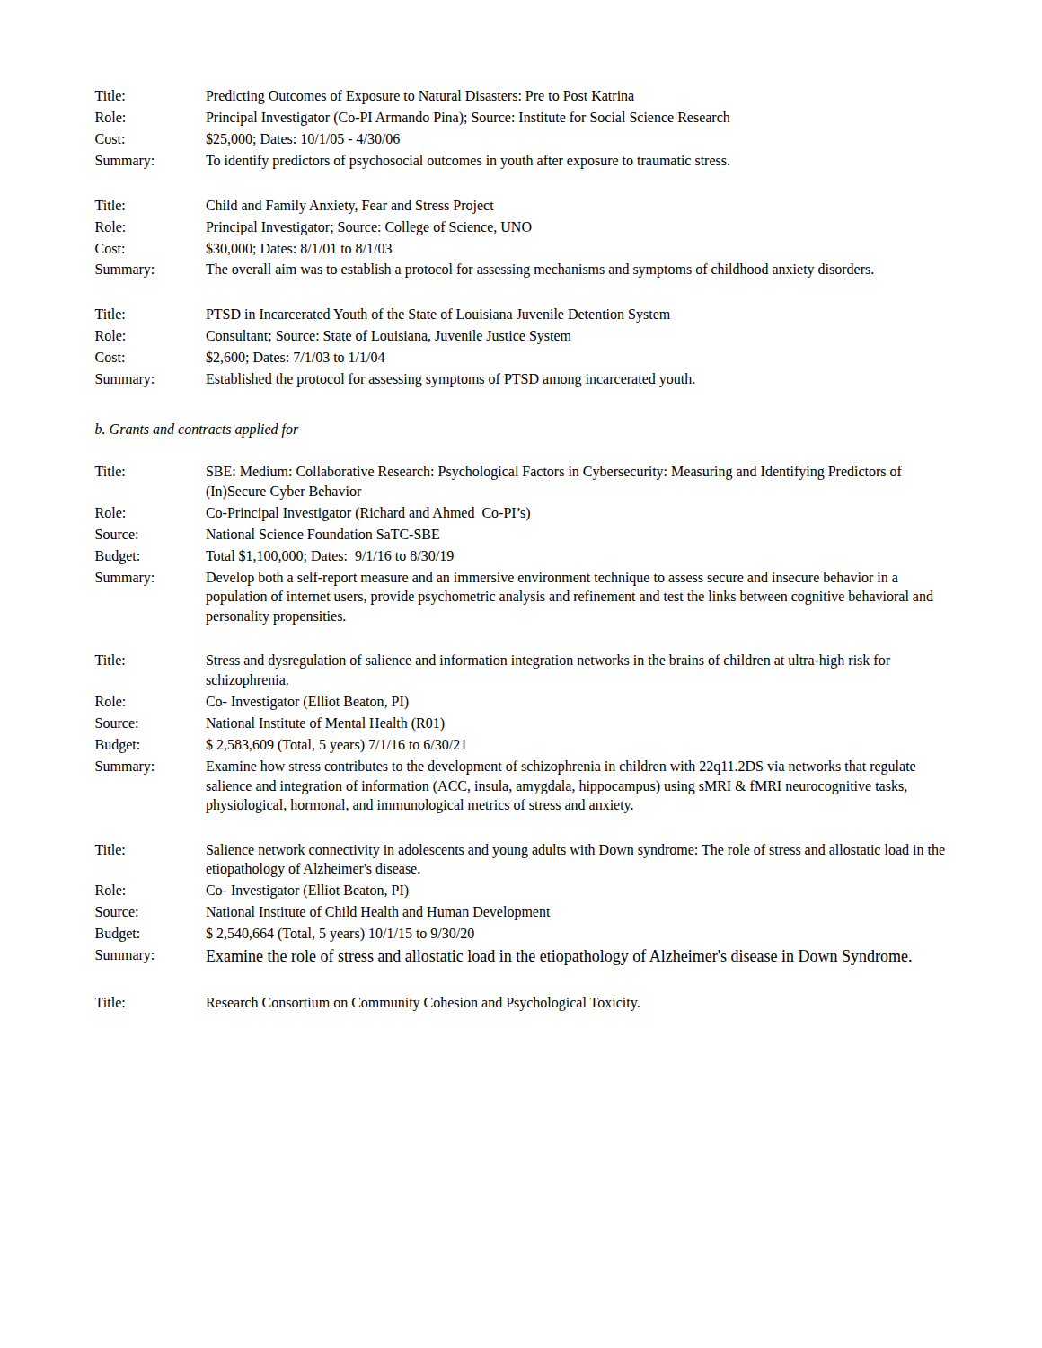| Title: | Predicting Outcomes of Exposure to Natural Disasters: Pre to Post Katrina |
| Role: | Principal Investigator (Co-PI Armando Pina); Source: Institute for Social Science Research |
| Cost: | $25,000; Dates: 10/1/05 - 4/30/06 |
| Summary: | To identify predictors of psychosocial outcomes in youth after exposure to traumatic stress. |
| Title: | Child and Family Anxiety, Fear and Stress Project |
| Role: | Principal Investigator; Source: College of Science, UNO |
| Cost: | $30,000; Dates: 8/1/01 to 8/1/03 |
| Summary: | The overall aim was to establish a protocol for assessing mechanisms and symptoms of childhood anxiety disorders. |
| Title: | PTSD in Incarcerated Youth of the State of Louisiana Juvenile Detention System |
| Role: | Consultant; Source: State of Louisiana, Juvenile Justice System |
| Cost: | $2,600; Dates: 7/1/03 to 1/1/04 |
| Summary: | Established the protocol for assessing symptoms of PTSD among incarcerated youth. |
b. Grants and contracts applied for
| Title: | SBE: Medium: Collaborative Research: Psychological Factors in Cybersecurity: Measuring and Identifying Predictors of (In)Secure Cyber Behavior |
| Role: | Co-Principal Investigator (Richard and Ahmed Co-PI’s) |
| Source: | National Science Foundation SaTC-SBE |
| Budget: | Total $1,100,000; Dates: 9/1/16 to 8/30/19 |
| Summary: | Develop both a self-report measure and an immersive environment technique to assess secure and insecure behavior in a population of internet users, provide psychometric analysis and refinement and test the links between cognitive behavioral and personality propensities. |
| Title: | Stress and dysregulation of salience and information integration networks in the brains of children at ultra-high risk for schizophrenia. |
| Role: | Co- Investigator (Elliot Beaton, PI) |
| Source: | National Institute of Mental Health (R01) |
| Budget: | $ 2,583,609 (Total, 5 years) 7/1/16 to 6/30/21 |
| Summary: | Examine how stress contributes to the development of schizophrenia in children with 22q11.2DS via networks that regulate salience and integration of information (ACC, insula, amygdala, hippocampus) using sMRI & fMRI neurocognitive tasks, physiological, hormonal, and immunological metrics of stress and anxiety. |
| Title: | Salience network connectivity in adolescents and young adults with Down syndrome: The role of stress and allostatic load in the etiopathology of Alzheimer's disease. |
| Role: | Co- Investigator (Elliot Beaton, PI) |
| Source: | National Institute of Child Health and Human Development |
| Budget: | $ 2,540,664 (Total, 5 years) 10/1/15 to 9/30/20 |
| Summary: | Examine the role of stress and allostatic load in the etiopathology of Alzheimer's disease in Down Syndrome. |
| Title: | Research Consortium on Community Cohesion and Psychological Toxicity. |